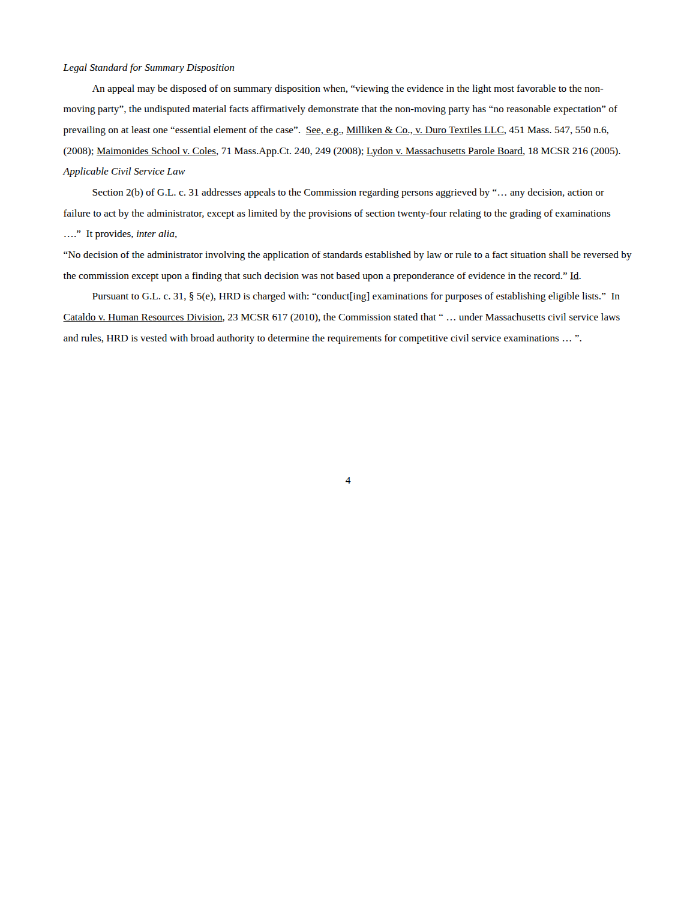Legal Standard for Summary Disposition
An appeal may be disposed of on summary disposition when, “viewing the evidence in the light most favorable to the non-moving party”, the undisputed material facts affirmatively demonstrate that the non-moving party has “no reasonable expectation” of prevailing on at least one “essential element of the case”. See, e.g., Milliken & Co., v. Duro Textiles LLC, 451 Mass. 547, 550 n.6, (2008); Maimonides School v. Coles, 71 Mass.App.Ct. 240, 249 (2008); Lydon v. Massachusetts Parole Board, 18 MCSR 216 (2005).
Applicable Civil Service Law
Section 2(b) of G.L. c. 31 addresses appeals to the Commission regarding persons aggrieved by “… any decision, action or failure to act by the administrator, except as limited by the provisions of section twenty-four relating to the grading of examinations ….” It provides, inter alia,
“No decision of the administrator involving the application of standards established by law or rule to a fact situation shall be reversed by the commission except upon a finding that such decision was not based upon a preponderance of evidence in the record.” Id.
Pursuant to G.L. c. 31, § 5(e), HRD is charged with: “conduct[ing] examinations for purposes of establishing eligible lists.” In Cataldo v. Human Resources Division, 23 MCSR 617 (2010), the Commission stated that “ … under Massachusetts civil service laws and rules, HRD is vested with broad authority to determine the requirements for competitive civil service examinations … ”.
4